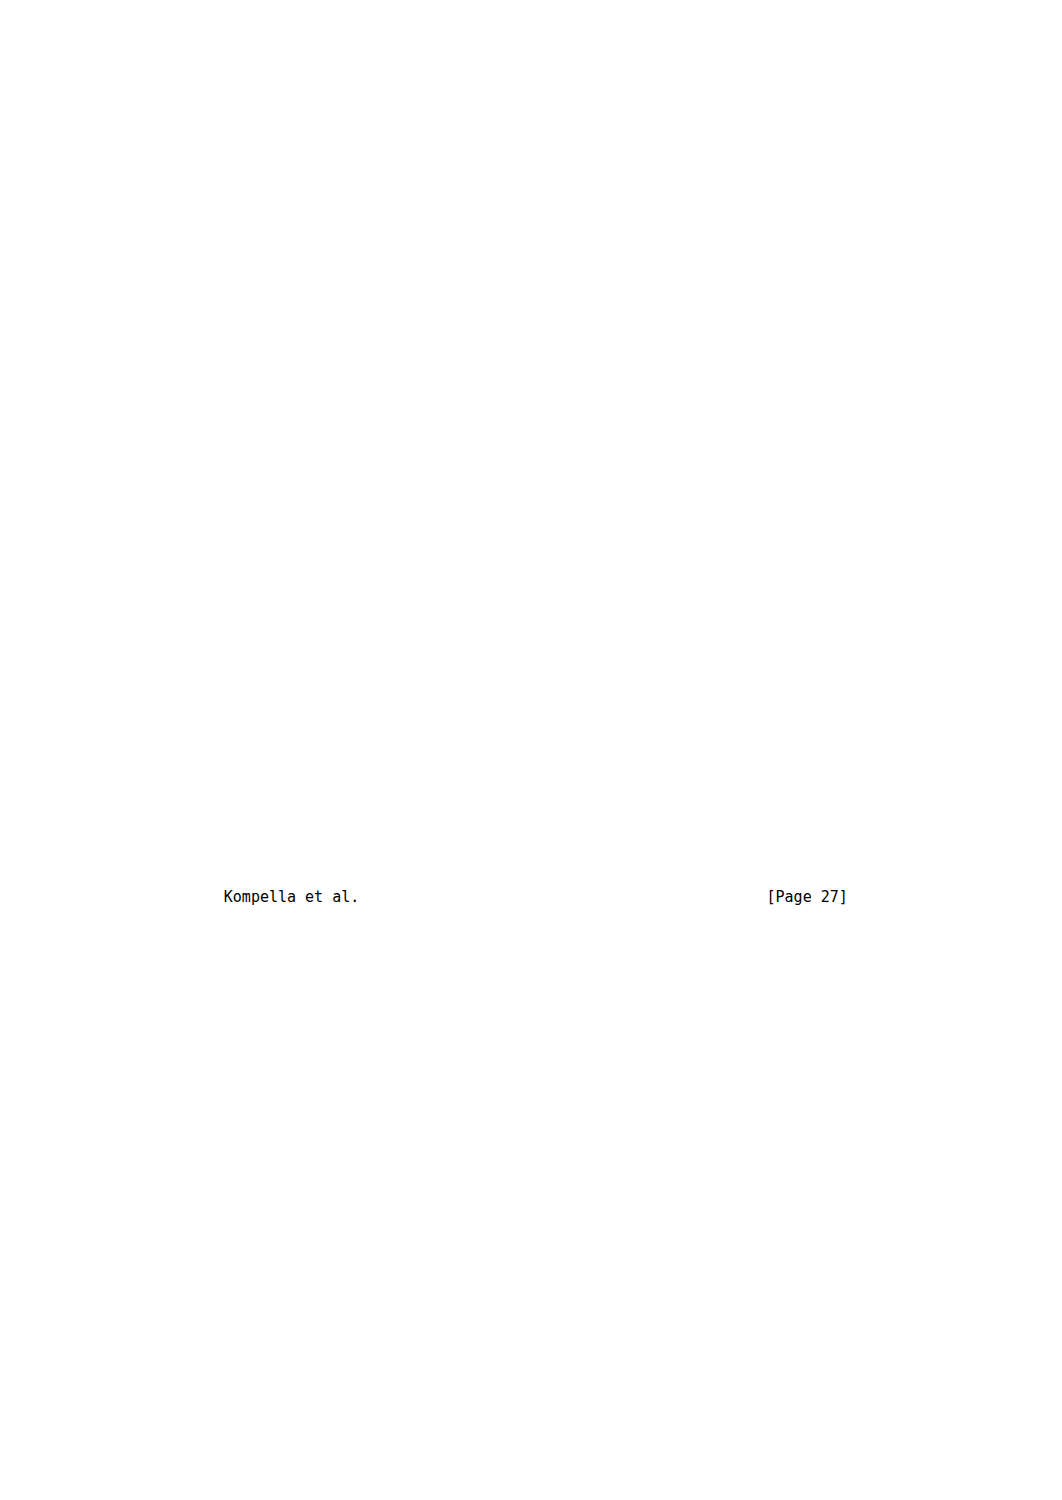Kompella et al. [Page 27]